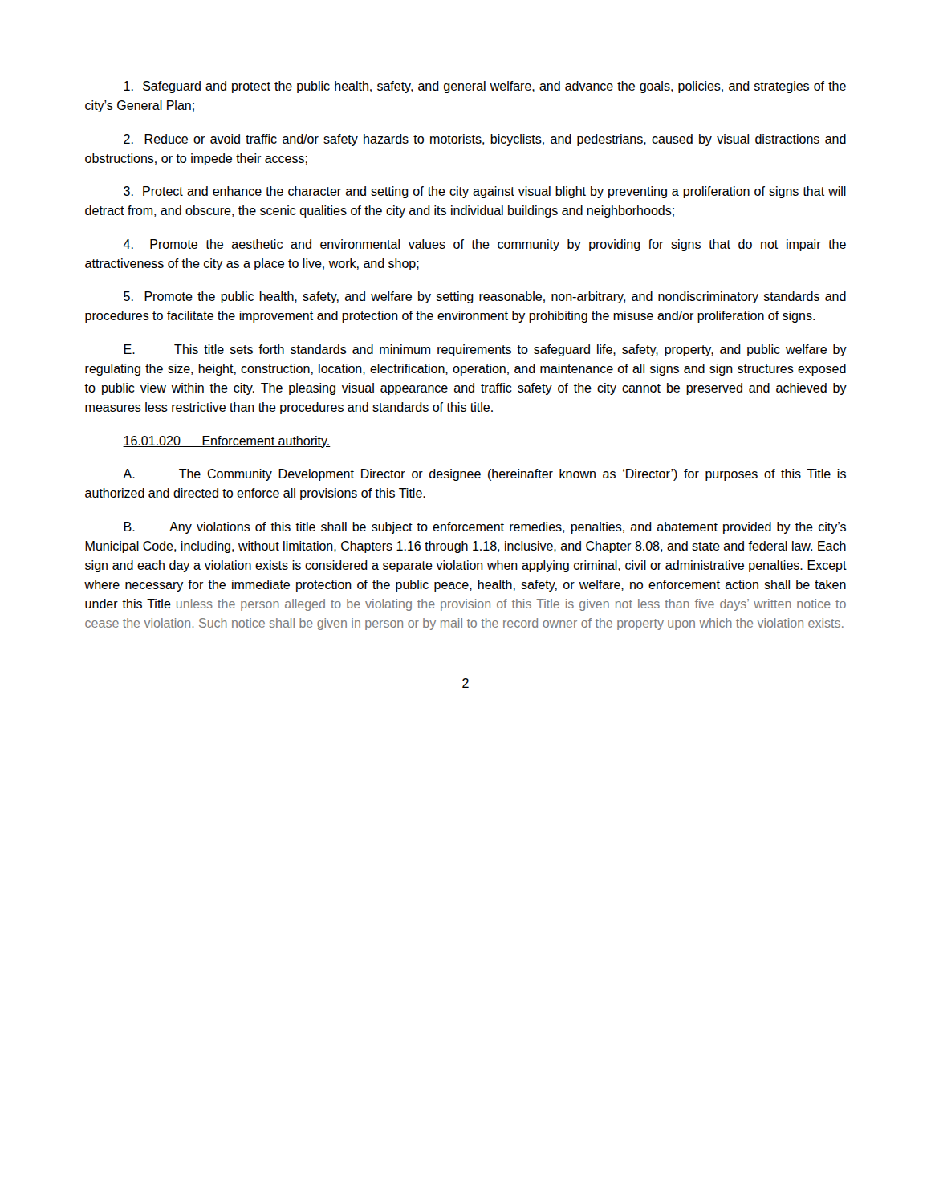1. Safeguard and protect the public health, safety, and general welfare, and advance the goals, policies, and strategies of the city’s General Plan;
2. Reduce or avoid traffic and/or safety hazards to motorists, bicyclists, and pedestrians, caused by visual distractions and obstructions, or to impede their access;
3. Protect and enhance the character and setting of the city against visual blight by preventing a proliferation of signs that will detract from, and obscure, the scenic qualities of the city and its individual buildings and neighborhoods;
4. Promote the aesthetic and environmental values of the community by providing for signs that do not impair the attractiveness of the city as a place to live, work, and shop;
5. Promote the public health, safety, and welfare by setting reasonable, non-arbitrary, and nondiscriminatory standards and procedures to facilitate the improvement and protection of the environment by prohibiting the misuse and/or proliferation of signs.
E. This title sets forth standards and minimum requirements to safeguard life, safety, property, and public welfare by regulating the size, height, construction, location, electrification, operation, and maintenance of all signs and sign structures exposed to public view within the city. The pleasing visual appearance and traffic safety of the city cannot be preserved and achieved by measures less restrictive than the procedures and standards of this title.
16.01.020 Enforcement authority.
A. The Community Development Director or designee (hereinafter known as ‘Director’) for purposes of this Title is authorized and directed to enforce all provisions of this Title.
B. Any violations of this title shall be subject to enforcement remedies, penalties, and abatement provided by the city’s Municipal Code, including, without limitation, Chapters 1.16 through 1.18, inclusive, and Chapter 8.08, and state and federal law. Each sign and each day a violation exists is considered a separate violation when applying criminal, civil or administrative penalties. Except where necessary for the immediate protection of the public peace, health, safety, or welfare, no enforcement action shall be taken under this Title unless the person alleged to be violating the provision of this Title is given not less than five days’ written notice to cease the violation. Such notice shall be given in person or by mail to the record owner of the property upon which the violation exists.
2